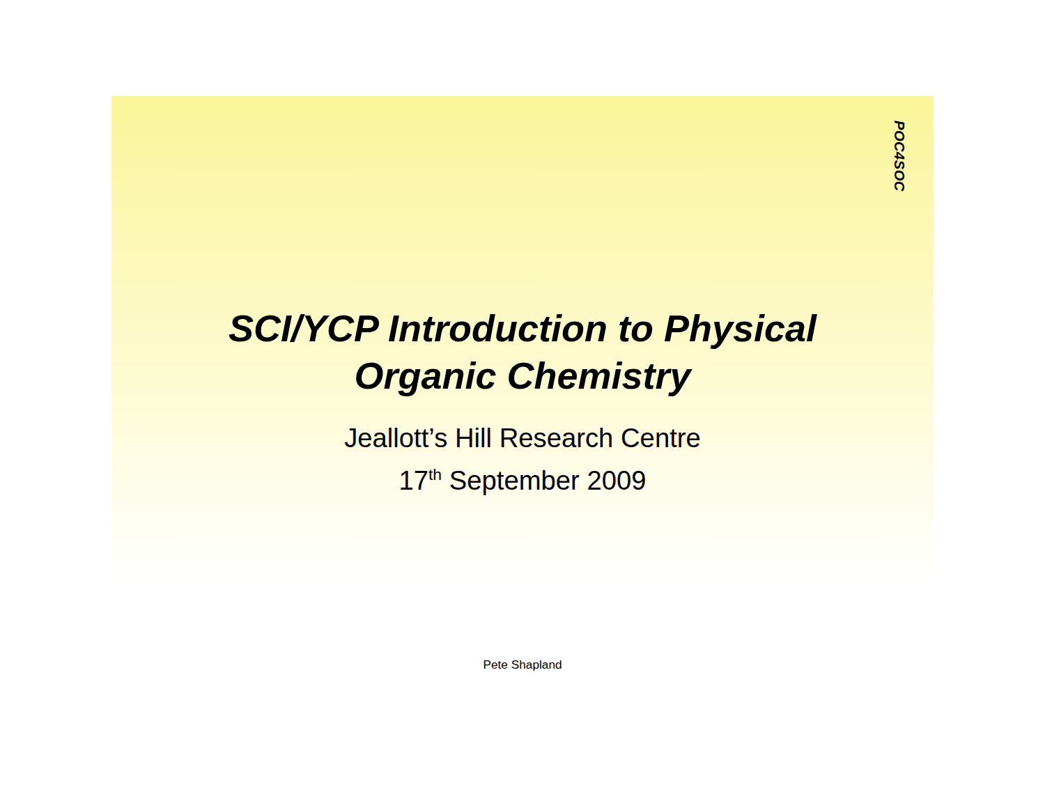POC4SOC
SCI/YCP Introduction to Physical Organic Chemistry
Jeallott’s Hill Research Centre 17th September 2009
Pete Shapland